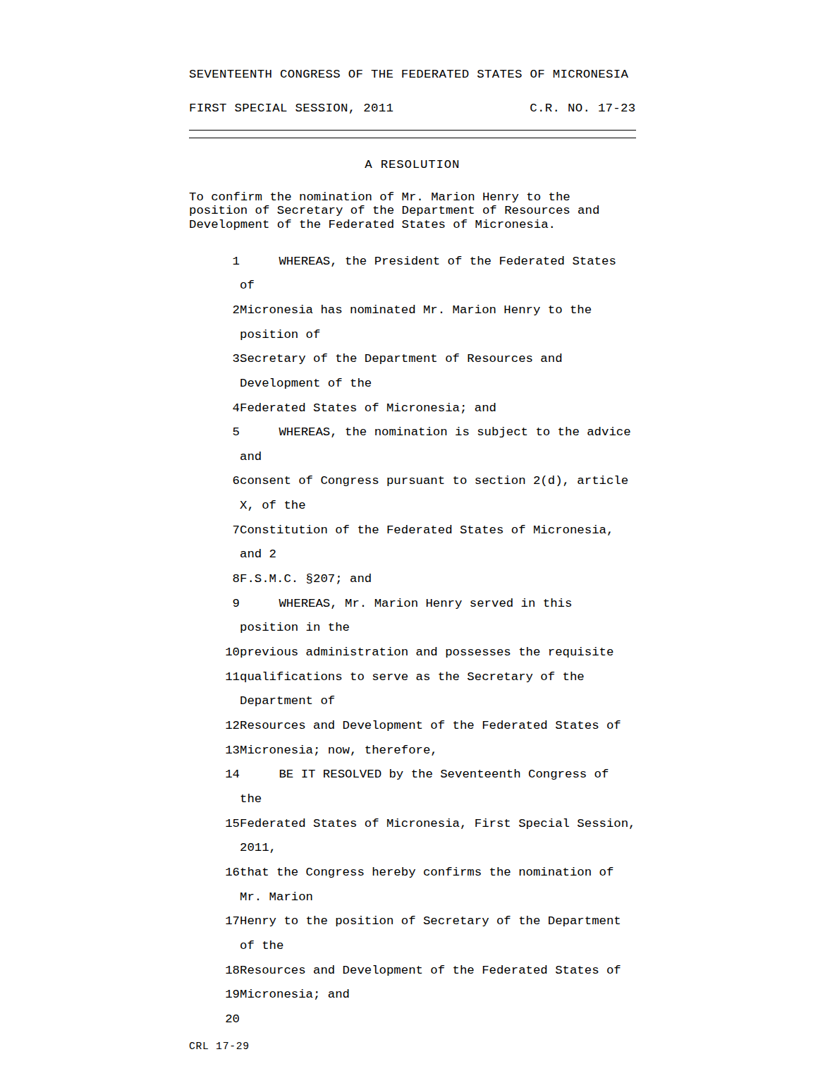SEVENTEENTH CONGRESS OF THE FEDERATED STATES OF MICRONESIA
FIRST SPECIAL SESSION, 2011 C.R. NO. 17-23
A RESOLUTION
To confirm the nomination of Mr. Marion Henry to the position of Secretary of the Department of Resources and Development of the Federated States of Micronesia.
| 1 | WHEREAS, the President of the Federated States of |
| 2 | Micronesia has nominated Mr. Marion Henry to the position of |
| 3 | Secretary of the Department of Resources and Development of the |
| 4 | Federated States of Micronesia; and |
| 5 | WHEREAS, the nomination is subject to the advice and |
| 6 | consent of Congress pursuant to section 2(d), article X, of the |
| 7 | Constitution of the Federated States of Micronesia, and 2 |
| 8 | F.S.M.C. §207; and |
| 9 | WHEREAS, Mr. Marion Henry served in this position in the |
| 10 | previous administration and possesses the requisite |
| 11 | qualifications to serve as the Secretary of the Department of |
| 12 | Resources and Development of the Federated States of |
| 13 | Micronesia; now, therefore, |
| 14 | BE IT RESOLVED by the Seventeenth Congress of the |
| 15 | Federated States of Micronesia, First Special Session, 2011, |
| 16 | that the Congress hereby confirms the nomination of Mr. Marion |
| 17 | Henry to the position of Secretary of the Department of the |
| 18 | Resources and Development of the Federated States of |
| 19 | Micronesia; and |
| 20 | |
CRL 17-29